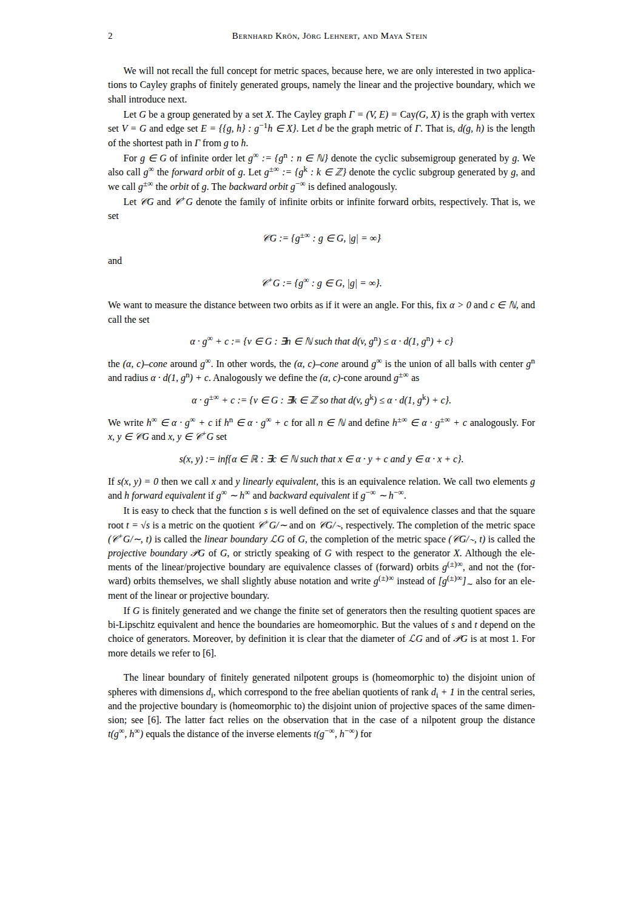2 Bernhard Krön, Jörg Lehnert, and Maya Stein
We will not recall the full concept for metric spaces, because here, we are only interested in two applications to Cayley graphs of finitely generated groups, namely the linear and the projective boundary, which we shall introduce next.
Let G be a group generated by a set X. The Cayley graph Γ = (V, E) = Cay(G, X) is the graph with vertex set V = G and edge set E = {{g, h} : g−1h ∈ X}. Let d be the graph metric of Γ. That is, d(g, h) is the length of the shortest path in Γ from g to h.
For g ∈ G of infinite order let g∞ := {gn : n ∈ ℕ} denote the cyclic subsemigroup generated by g. We also call g∞ the forward orbit of g. Let g±∞ := {gk : k ∈ ℤ} denote the cyclic subgroup generated by g, and we call g±∞ the orbit of g. The backward orbit g−∞ is defined analogously.
Let 𝒞G and 𝒞+G denote the family of infinite orbits or infinite forward orbits, respectively. That is, we set
𝒞G := {g±∞ : g ∈ G, |g| = ∞}
and
𝒞+G := {g∞ : g ∈ G, |g| = ∞}.
We want to measure the distance between two orbits as if it were an angle. For this, fix α > 0 and c ∈ ℕ, and call the set
α · g∞ + c := {v ∈ G : ∃n ∈ ℕ such that d(v, gn) ≤ α · d(1, gn) + c}
the (α, c)–cone around g∞. In other words, the (α, c)–cone around g∞ is the union of all balls with center gn and radius α · d(1, gn) + c. Analogously we define the (α, c)-cone around g±∞ as
α · g±∞ + c := {v ∈ G : ∃k ∈ ℤ so that d(v, gk) ≤ α · d(1, gk) + c}.
We write h∞ ∈ α · g∞ + c if hn ∈ α · g∞ + c for all n ∈ ℕ and define h±∞ ∈ α · g±∞ + c analogously. For x, y ∈ 𝒞G and x, y ∈ 𝒞+G set
s(x, y) := inf{α ∈ ℝ : ∃c ∈ ℕ such that x ∈ α · y + c and y ∈ α · x + c}.
If s(x, y) = 0 then we call x and y linearly equivalent, this is an equivalence relation. We call two elements g and h forward equivalent if g∞ ∼ h∞ and backward equivalent if g−∞ ∼ h−∞.
It is easy to check that the function s is well defined on the set of equivalence classes and that the square root t = √s is a metric on the quotient 𝒞+G/∼ and on 𝒞G/∼, respectively. The completion of the metric space (𝒞+G/∼, t) is called the linear boundary ℒG of G, the completion of the metric space (𝒞G/∼, t) is called the projective boundary 𝒫G of G, or strictly speaking of G with respect to the generator X. Although the elements of the linear/projective boundary are equivalence classes of (forward) orbits g(±)∞, and not the (forward) orbits themselves, we shall slightly abuse notation and write g(±)∞ instead of [g(±)∞]∼ also for an element of the linear or projective boundary.
If G is finitely generated and we change the finite set of generators then the resulting quotient spaces are bi-Lipschitz equivalent and hence the boundaries are homeomorphic. But the values of s and t depend on the choice of generators. Moreover, by definition it is clear that the diameter of ℒG and of 𝒫G is at most 1. For more details we refer to [6].
The linear boundary of finitely generated nilpotent groups is (homeomorphic to) the disjoint union of spheres with dimensions di, which correspond to the free abelian quotients of rank di + 1 in the central series, and the projective boundary is (homeomorphic to) the disjoint union of projective spaces of the same dimension; see [6]. The latter fact relies on the observation that in the case of a nilpotent group the distance t(g∞, h∞) equals the distance of the inverse elements t(g−∞, h−∞) for